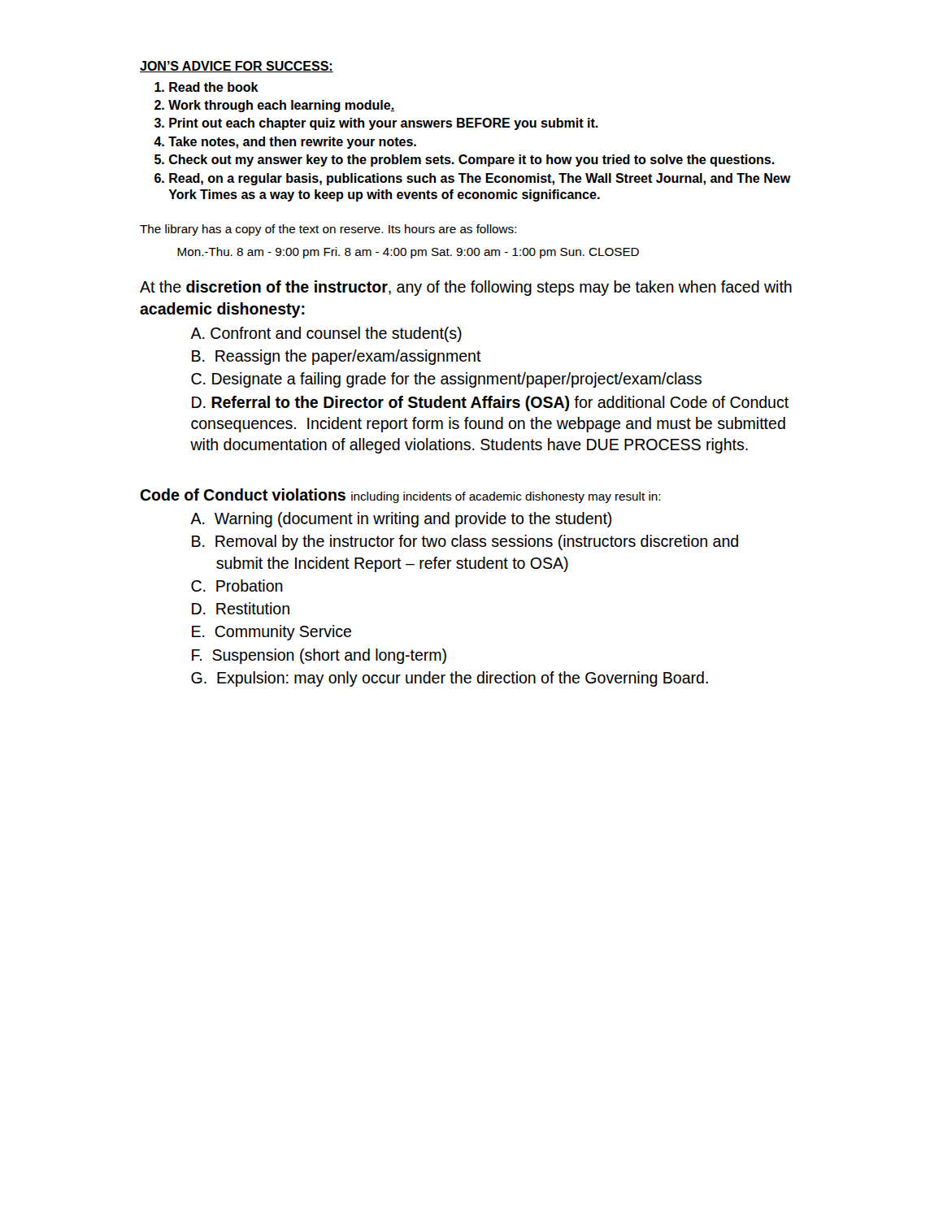JON’S ADVICE FOR SUCCESS:
Read the book
Work through each learning module.
Print out each chapter quiz with your answers BEFORE you submit it.
Take notes, and then rewrite your notes.
Check out my answer key to the problem sets. Compare it to how you tried to solve the questions.
Read, on a regular basis, publications such as The Economist, The Wall Street Journal, and The New York Times as a way to keep up with events of economic significance.
The library has a copy of the text on reserve. Its hours are as follows:
Mon.-Thu. 8 am - 9:00 pm Fri. 8 am - 4:00 pm Sat. 9:00 am - 1:00 pm Sun. CLOSED
At the discretion of the instructor, any of the following steps may be taken when faced with academic dishonesty:
A. Confront and counsel the student(s)
B. Reassign the paper/exam/assignment
C. Designate a failing grade for the assignment/paper/project/exam/class
D. Referral to the Director of Student Affairs (OSA) for additional Code of Conduct consequences. Incident report form is found on the webpage and must be submitted with documentation of alleged violations. Students have DUE PROCESS rights.
Code of Conduct violations including incidents of academic dishonesty may result in:
A. Warning (document in writing and provide to the student)
B. Removal by the instructor for two class sessions (instructors discretion and submit the Incident Report – refer student to OSA)
C. Probation
D. Restitution
E. Community Service
F. Suspension (short and long-term)
G. Expulsion: may only occur under the direction of the Governing Board.